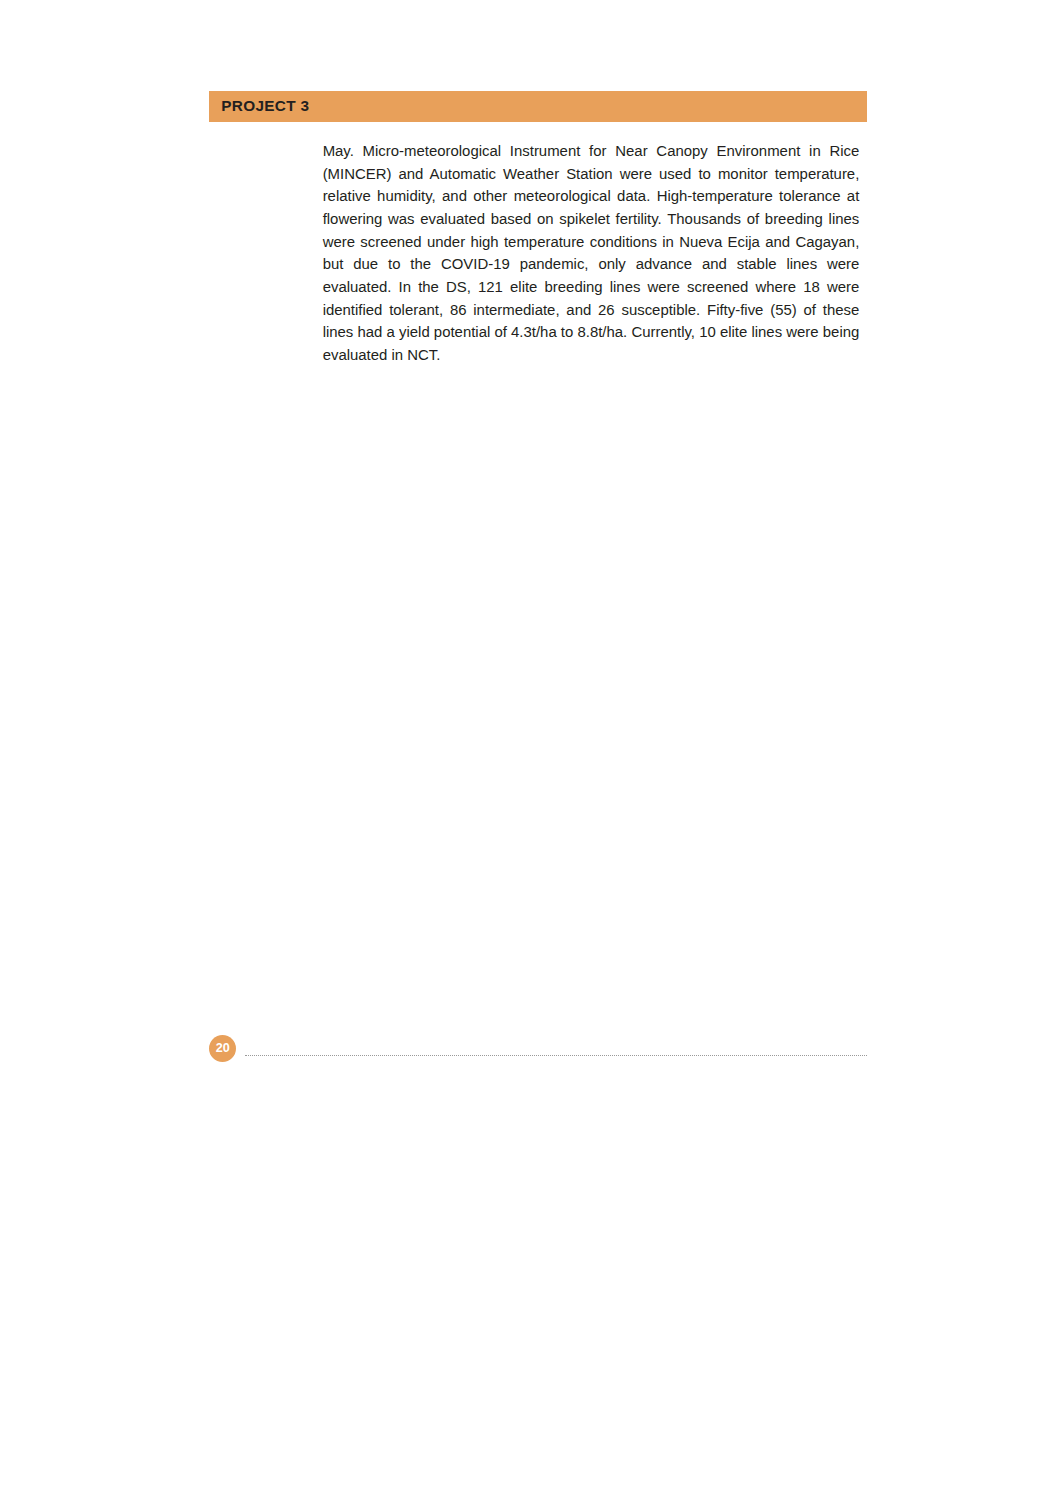PROJECT 3
May. Micro-meteorological Instrument for Near Canopy Environment in Rice (MINCER) and Automatic Weather Station were used to monitor temperature, relative humidity, and other meteorological data. High-temperature tolerance at flowering was evaluated based on spikelet fertility. Thousands of breeding lines were screened under high temperature conditions in Nueva Ecija and Cagayan, but due to the COVID-19 pandemic, only advance and stable lines were evaluated. In the DS, 121 elite breeding lines were screened where 18 were identified tolerant, 86 intermediate, and 26 susceptible. Fifty-five (55) of these lines had a yield potential of 4.3t/ha to 8.8t/ha. Currently, 10 elite lines were being evaluated in NCT.
20